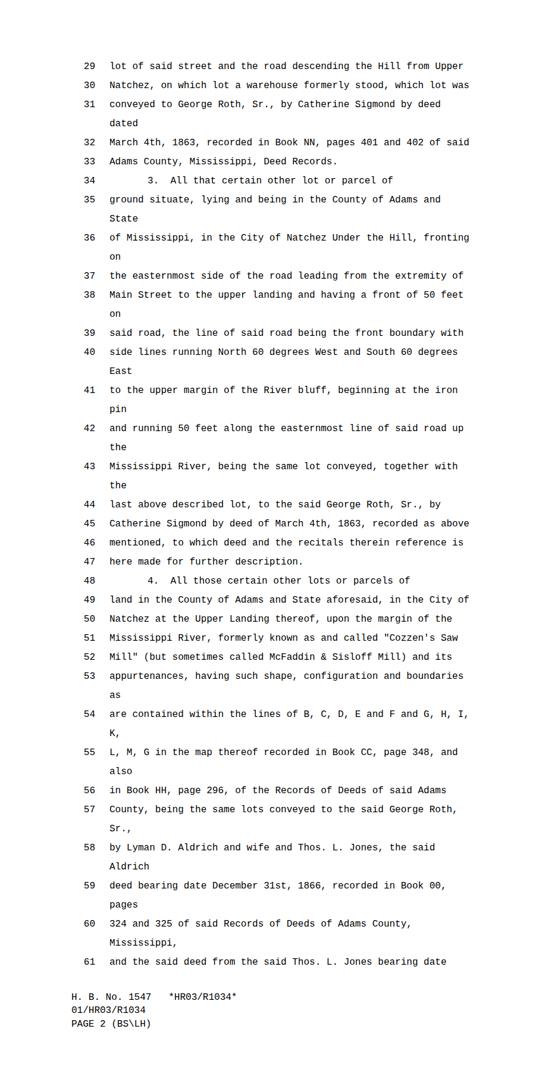29 lot of said street and the road descending the Hill from Upper
30 Natchez, on which lot a warehouse formerly stood, which lot was
31 conveyed to George Roth, Sr., by Catherine Sigmond by deed dated
32 March 4th, 1863, recorded in Book NN, pages 401 and 402 of said
33 Adams County, Mississippi, Deed Records.
34 3. All that certain other lot or parcel of
35 ground situate, lying and being in the County of Adams and State
36 of Mississippi, in the City of Natchez Under the Hill, fronting on
37 the easternmost side of the road leading from the extremity of
38 Main Street to the upper landing and having a front of 50 feet on
39 said road, the line of said road being the front boundary with
40 side lines running North 60 degrees West and South 60 degrees East
41 to the upper margin of the River bluff, beginning at the iron pin
42 and running 50 feet along the easternmost line of said road up the
43 Mississippi River, being the same lot conveyed, together with the
44 last above described lot, to the said George Roth, Sr., by
45 Catherine Sigmond by deed of March 4th, 1863, recorded as above
46 mentioned, to which deed and the recitals therein reference is
47 here made for further description.
48 4. All those certain other lots or parcels of
49 land in the County of Adams and State aforesaid, in the City of
50 Natchez at the Upper Landing thereof, upon the margin of the
51 Mississippi River, formerly known as and called "Cozzen's Saw
52 Mill" (but sometimes called McFaddin & Sisloff Mill) and its
53 appurtenances, having such shape, configuration and boundaries as
54 are contained within the lines of B, C, D, E and F and G, H, I, K,
55 L, M, G in the map thereof recorded in Book CC, page 348, and also
56 in Book HH, page 296, of the Records of Deeds of said Adams
57 County, being the same lots conveyed to the said George Roth, Sr.,
58 by Lyman D. Aldrich and wife and Thos. L. Jones, the said Aldrich
59 deed bearing date December 31st, 1866, recorded in Book 00, pages
60324 and 325 of said Records of Deeds of Adams County, Mississippi,
61 and the said deed from the said Thos. L. Jones bearing date
H. B. No. 1547 *HR03/R1034*
01/HR03/R1034
PAGE 2 (BS\LH)